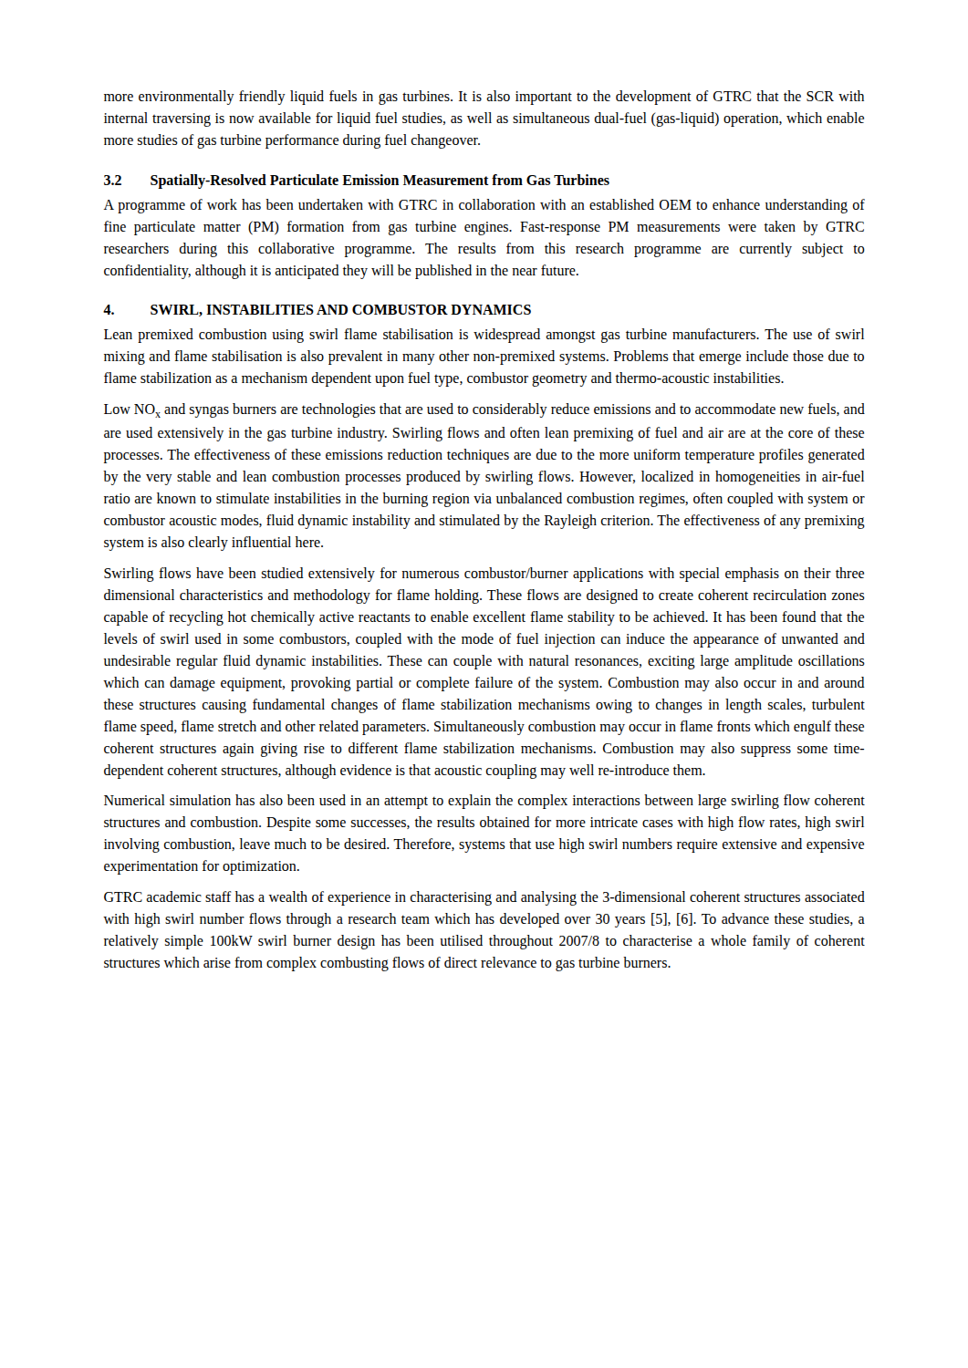more environmentally friendly liquid fuels in gas turbines. It is also important to the development of GTRC that the SCR with internal traversing is now available for liquid fuel studies, as well as simultaneous dual-fuel (gas-liquid) operation, which enable more studies of gas turbine performance during fuel changeover.
3.2 Spatially-Resolved Particulate Emission Measurement from Gas Turbines
A programme of work has been undertaken with GTRC in collaboration with an established OEM to enhance understanding of fine particulate matter (PM) formation from gas turbine engines. Fast-response PM measurements were taken by GTRC researchers during this collaborative programme. The results from this research programme are currently subject to confidentiality, although it is anticipated they will be published in the near future.
4. SWIRL, INSTABILITIES AND COMBUSTOR DYNAMICS
Lean premixed combustion using swirl flame stabilisation is widespread amongst gas turbine manufacturers. The use of swirl mixing and flame stabilisation is also prevalent in many other non-premixed systems. Problems that emerge include those due to flame stabilization as a mechanism dependent upon fuel type, combustor geometry and thermo-acoustic instabilities.
Low NOx and syngas burners are technologies that are used to considerably reduce emissions and to accommodate new fuels, and are used extensively in the gas turbine industry. Swirling flows and often lean premixing of fuel and air are at the core of these processes. The effectiveness of these emissions reduction techniques are due to the more uniform temperature profiles generated by the very stable and lean combustion processes produced by swirling flows. However, localized in homogeneities in air-fuel ratio are known to stimulate instabilities in the burning region via unbalanced combustion regimes, often coupled with system or combustor acoustic modes, fluid dynamic instability and stimulated by the Rayleigh criterion. The effectiveness of any premixing system is also clearly influential here.
Swirling flows have been studied extensively for numerous combustor/burner applications with special emphasis on their three dimensional characteristics and methodology for flame holding. These flows are designed to create coherent recirculation zones capable of recycling hot chemically active reactants to enable excellent flame stability to be achieved. It has been found that the levels of swirl used in some combustors, coupled with the mode of fuel injection can induce the appearance of unwanted and undesirable regular fluid dynamic instabilities. These can couple with natural resonances, exciting large amplitude oscillations which can damage equipment, provoking partial or complete failure of the system. Combustion may also occur in and around these structures causing fundamental changes of flame stabilization mechanisms owing to changes in length scales, turbulent flame speed, flame stretch and other related parameters. Simultaneously combustion may occur in flame fronts which engulf these coherent structures again giving rise to different flame stabilization mechanisms. Combustion may also suppress some time-dependent coherent structures, although evidence is that acoustic coupling may well re-introduce them.
Numerical simulation has also been used in an attempt to explain the complex interactions between large swirling flow coherent structures and combustion. Despite some successes, the results obtained for more intricate cases with high flow rates, high swirl involving combustion, leave much to be desired. Therefore, systems that use high swirl numbers require extensive and expensive experimentation for optimization.
GTRC academic staff has a wealth of experience in characterising and analysing the 3-dimensional coherent structures associated with high swirl number flows through a research team which has developed over 30 years [5], [6]. To advance these studies, a relatively simple 100kW swirl burner design has been utilised throughout 2007/8 to characterise a whole family of coherent structures which arise from complex combusting flows of direct relevance to gas turbine burners.